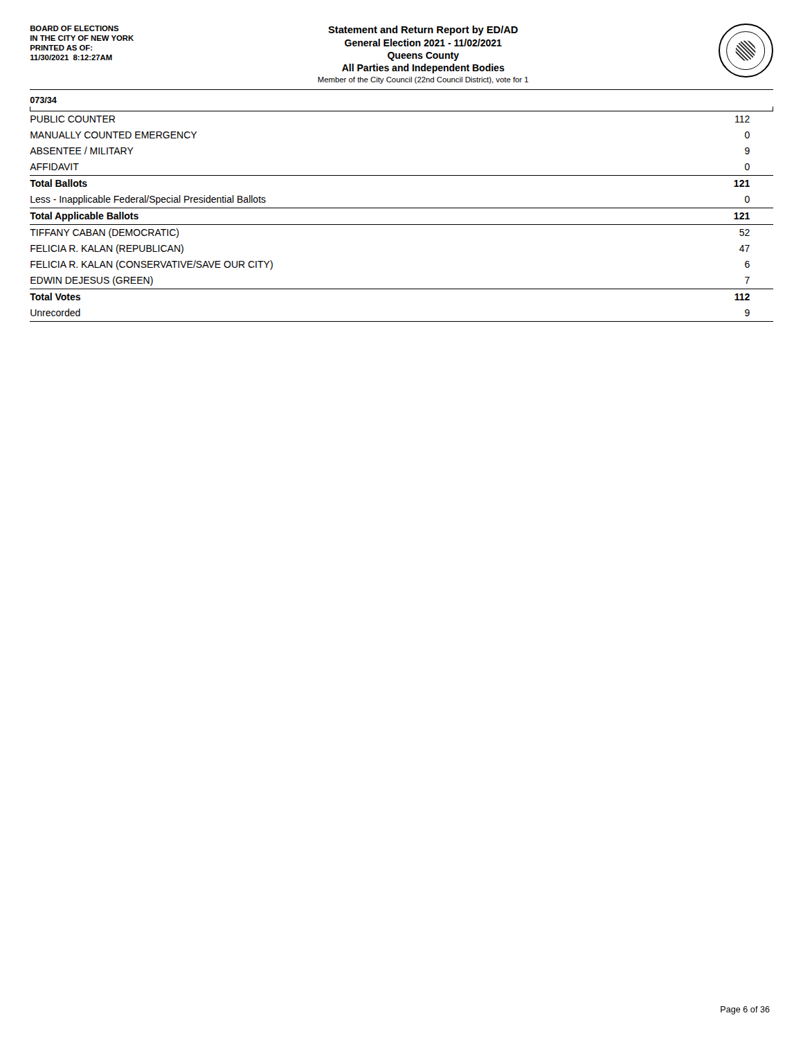BOARD OF ELECTIONS
IN THE CITY OF NEW YORK
PRINTED AS OF:
11/30/2021 8:12:27AM
Statement and Return Report by ED/AD
General Election 2021 - 11/02/2021
Queens County
All Parties and Independent Bodies
Member of the City Council (22nd Council District), vote for 1
073/34
| PUBLIC COUNTER | 112 |
| MANUALLY COUNTED EMERGENCY | 0 |
| ABSENTEE / MILITARY | 9 |
| AFFIDAVIT | 0 |
| Total Ballots | 121 |
| Less - Inapplicable Federal/Special Presidential Ballots | 0 |
| Total Applicable Ballots | 121 |
| TIFFANY CABAN (DEMOCRATIC) | 52 |
| FELICIA R. KALAN (REPUBLICAN) | 47 |
| FELICIA R. KALAN (CONSERVATIVE/SAVE OUR CITY) | 6 |
| EDWIN DEJESUS (GREEN) | 7 |
| Total Votes | 112 |
| Unrecorded | 9 |
Page 6 of 36